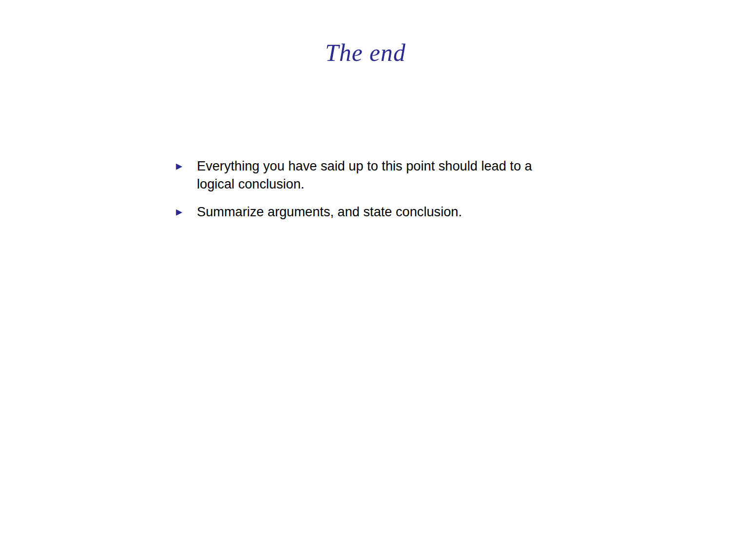The end
Everything you have said up to this point should lead to a logical conclusion.
Summarize arguments, and state conclusion.